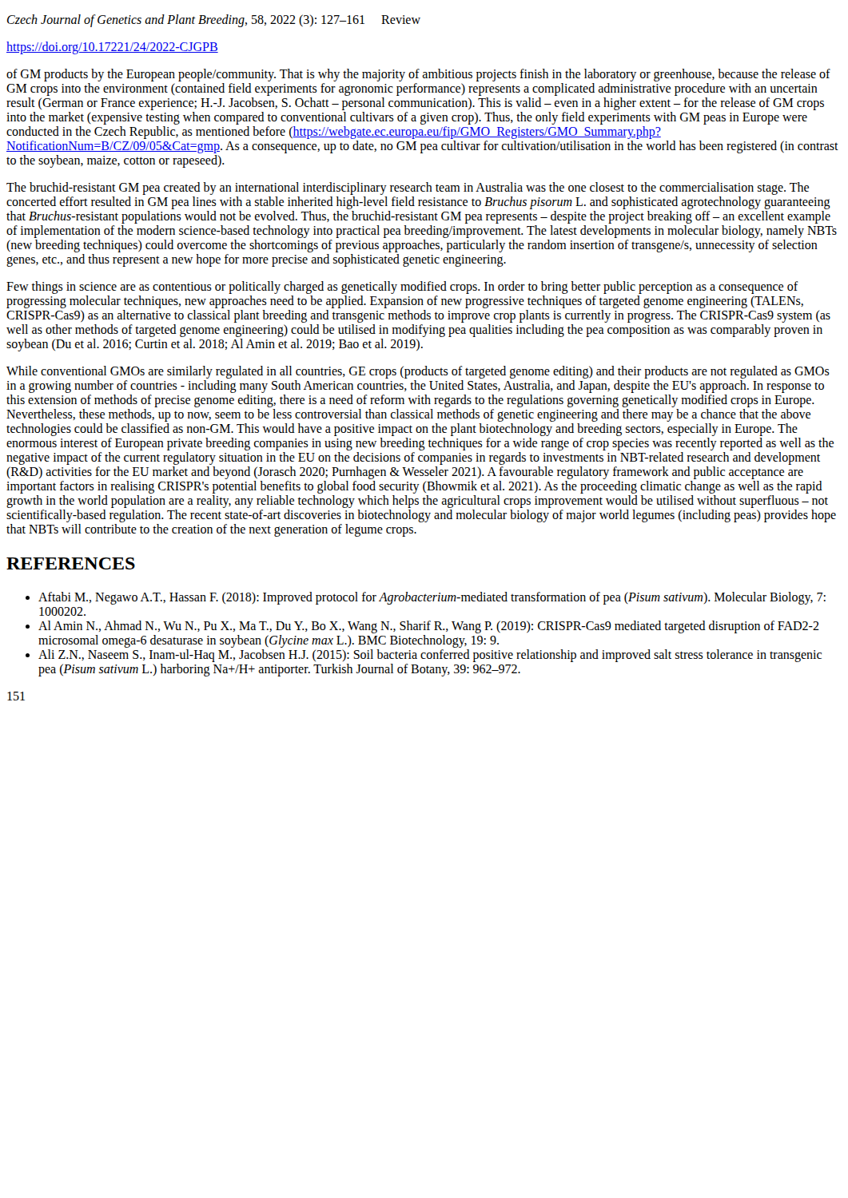Czech Journal of Genetics and Plant Breeding, 58, 2022 (3): 127–161 Review
https://doi.org/10.17221/24/2022-CJGPB
of GM products by the European people/community. That is why the majority of ambitious projects finish in the laboratory or greenhouse, because the release of GM crops into the environment (contained field experiments for agronomic performance) represents a complicated administrative procedure with an uncertain result (German or France experience; H.-J. Jacobsen, S. Ochatt – personal communication). This is valid – even in a higher extent – for the release of GM crops into the market (expensive testing when compared to conventional cultivars of a given crop). Thus, the only field experiments with GM peas in Europe were conducted in the Czech Republic, as mentioned before (https://webgate.ec.europa.eu/fip/GMO_Registers/GMO_Summary.php?NotificationNum=B/CZ/09/05&Cat=gmp. As a consequence, up to date, no GM pea cultivar for cultivation/utilisation in the world has been registered (in contrast to the soybean, maize, cotton or rapeseed).
The bruchid-resistant GM pea created by an international interdisciplinary research team in Australia was the one closest to the commercialisation stage. The concerted effort resulted in GM pea lines with a stable inherited high-level field resistance to Bruchus pisorum L. and sophisticated agrotechnology guaranteeing that Bruchus-resistant populations would not be evolved. Thus, the bruchid-resistant GM pea represents – despite the project breaking off – an excellent example of implementation of the modern science-based technology into practical pea breeding/improvement. The latest developments in molecular biology, namely NBTs (new breeding techniques) could overcome the shortcomings of previous approaches, particularly the random insertion of transgene/s, unnecessity of selection genes, etc., and thus represent a new hope for more precise and sophisticated genetic engineering.
Few things in science are as contentious or politically charged as genetically modified crops. In order to bring better public perception as a consequence of progressing molecular techniques, new approaches need to be applied. Expansion of new progressive techniques of targeted genome engineering (TALENs, CRISPR-Cas9) as an alternative to classical plant breeding and transgenic methods to improve crop plants is currently in progress. The CRISPR-Cas9 system (as well as other methods of targeted genome engineering) could be utilised in modifying pea qualities including the pea composition as was comparably proven in soybean (Du et al. 2016; Curtin et al. 2018; Al Amin et al. 2019; Bao et al. 2019).
While conventional GMOs are similarly regulated in all countries, GE crops (products of targeted genome editing) and their products are not regulated as GMOs in a growing number of countries - including many South American countries, the United States, Australia, and Japan, despite the EU's approach. In response to this extension of methods of precise genome editing, there is a need of reform with regards to the regulations governing genetically modified crops in Europe. Nevertheless, these methods, up to now, seem to be less controversial than classical methods of genetic engineering and there may be a chance that the above technologies could be classified as non-GM. This would have a positive impact on the plant biotechnology and breeding sectors, especially in Europe. The enormous interest of European private breeding companies in using new breeding techniques for a wide range of crop species was recently reported as well as the negative impact of the current regulatory situation in the EU on the decisions of companies in regards to investments in NBT-related research and development (R&D) activities for the EU market and beyond (Jorasch 2020; Purnhagen & Wesseler 2021). A favourable regulatory framework and public acceptance are important factors in realising CRISPR's potential benefits to global food security (Bhowmik et al. 2021). As the proceeding climatic change as well as the rapid growth in the world population are a reality, any reliable technology which helps the agricultural crops improvement would be utilised without superfluous – not scientifically-based regulation. The recent state-of-art discoveries in biotechnology and molecular biology of major world legumes (including peas) provides hope that NBTs will contribute to the creation of the next generation of legume crops.
REFERENCES
Aftabi M., Negawo A.T., Hassan F. (2018): Improved protocol for Agrobacterium-mediated transformation of pea (Pisum sativum). Molecular Biology, 7: 1000202.
Al Amin N., Ahmad N., Wu N., Pu X., Ma T., Du Y., Bo X., Wang N., Sharif R., Wang P. (2019): CRISPR-Cas9 mediated targeted disruption of FAD2-2 microsomal omega-6 desaturase in soybean (Glycine max L.). BMC Biotechnology, 19: 9.
Ali Z.N., Naseem S., Inam-ul-Haq M., Jacobsen H.J. (2015): Soil bacteria conferred positive relationship and improved salt stress tolerance in transgenic pea (Pisum sativum L.) harboring Na+/H+ antiporter. Turkish Journal of Botany, 39: 962–972.
151